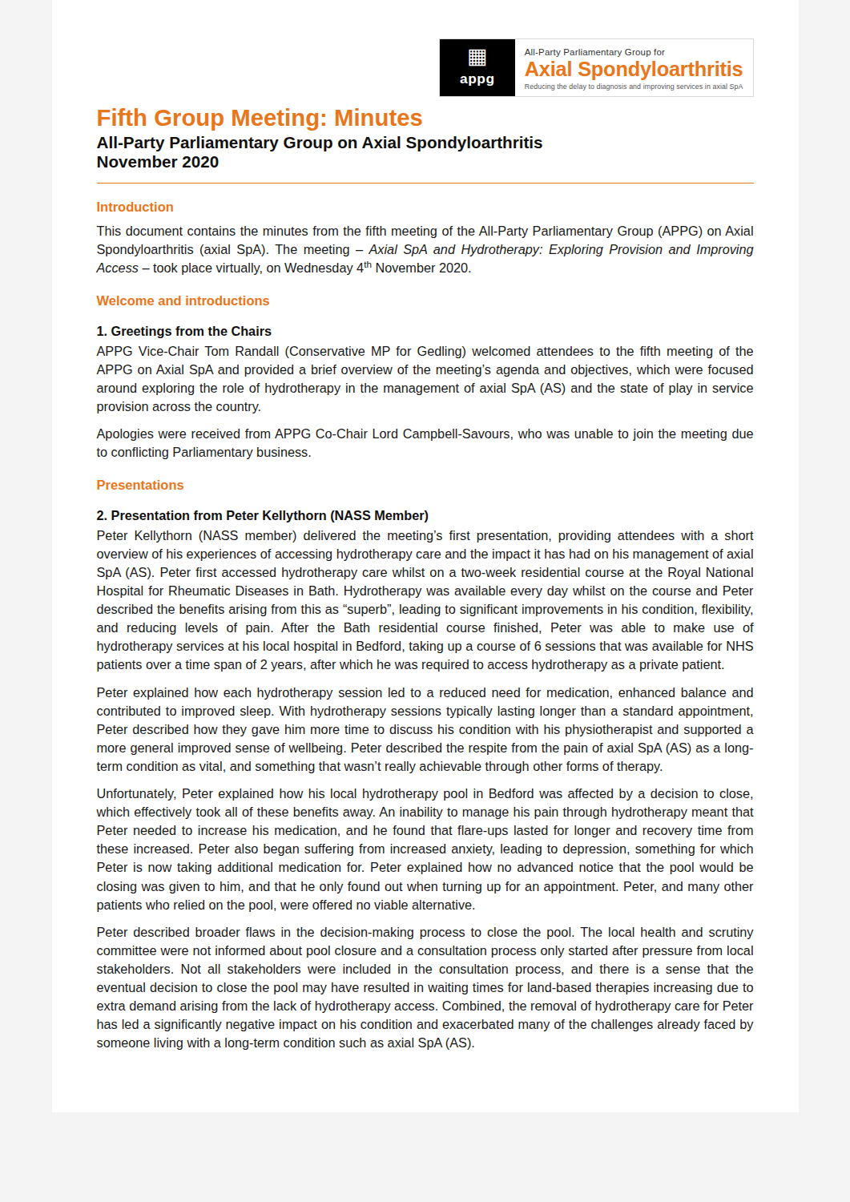▦ appg
All-Party Parliamentary Group for
Axial Spondyloarthritis
Reducing the delay to diagnosis and improving services in axial SpA
Fifth Group Meeting: Minutes
All-Party Parliamentary Group on Axial Spondyloarthritis
November 2020
Introduction
This document contains the minutes from the fifth meeting of the All-Party Parliamentary Group (APPG) on Axial Spondyloarthritis (axial SpA). The meeting – Axial SpA and Hydrotherapy: Exploring Provision and Improving Access – took place virtually, on Wednesday 4th November 2020.
Welcome and introductions
1. Greetings from the Chairs
APPG Vice-Chair Tom Randall (Conservative MP for Gedling) welcomed attendees to the fifth meeting of the APPG on Axial SpA and provided a brief overview of the meeting’s agenda and objectives, which were focused around exploring the role of hydrotherapy in the management of axial SpA (AS) and the state of play in service provision across the country.
Apologies were received from APPG Co-Chair Lord Campbell-Savours, who was unable to join the meeting due to conflicting Parliamentary business.
Presentations
2. Presentation from Peter Kellythorn (NASS Member)
Peter Kellythorn (NASS member) delivered the meeting’s first presentation, providing attendees with a short overview of his experiences of accessing hydrotherapy care and the impact it has had on his management of axial SpA (AS). Peter first accessed hydrotherapy care whilst on a two-week residential course at the Royal National Hospital for Rheumatic Diseases in Bath. Hydrotherapy was available every day whilst on the course and Peter described the benefits arising from this as “superb”, leading to significant improvements in his condition, flexibility, and reducing levels of pain. After the Bath residential course finished, Peter was able to make use of hydrotherapy services at his local hospital in Bedford, taking up a course of 6 sessions that was available for NHS patients over a time span of 2 years, after which he was required to access hydrotherapy as a private patient.
Peter explained how each hydrotherapy session led to a reduced need for medication, enhanced balance and contributed to improved sleep. With hydrotherapy sessions typically lasting longer than a standard appointment, Peter described how they gave him more time to discuss his condition with his physiotherapist and supported a more general improved sense of wellbeing. Peter described the respite from the pain of axial SpA (AS) as a long-term condition as vital, and something that wasn’t really achievable through other forms of therapy.
Unfortunately, Peter explained how his local hydrotherapy pool in Bedford was affected by a decision to close, which effectively took all of these benefits away. An inability to manage his pain through hydrotherapy meant that Peter needed to increase his medication, and he found that flare-ups lasted for longer and recovery time from these increased. Peter also began suffering from increased anxiety, leading to depression, something for which Peter is now taking additional medication for. Peter explained how no advanced notice that the pool would be closing was given to him, and that he only found out when turning up for an appointment. Peter, and many other patients who relied on the pool, were offered no viable alternative.
Peter described broader flaws in the decision-making process to close the pool. The local health and scrutiny committee were not informed about pool closure and a consultation process only started after pressure from local stakeholders. Not all stakeholders were included in the consultation process, and there is a sense that the eventual decision to close the pool may have resulted in waiting times for land-based therapies increasing due to extra demand arising from the lack of hydrotherapy access. Combined, the removal of hydrotherapy care for Peter has led a significantly negative impact on his condition and exacerbated many of the challenges already faced by someone living with a long-term condition such as axial SpA (AS).